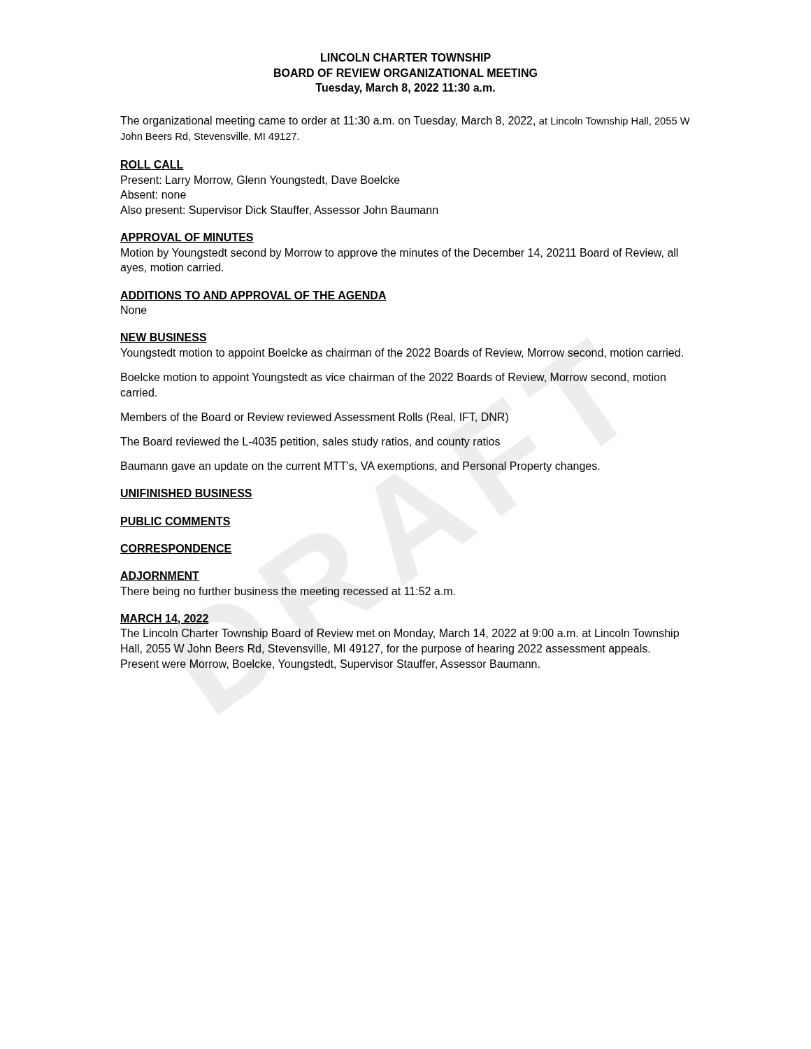DRAFT
LINCOLN CHARTER TOWNSHIP
BOARD OF REVIEW ORGANIZATIONAL MEETING
Tuesday, March 8, 2022 11:30 a.m.
The organizational meeting came to order at 11:30 a.m. on Tuesday, March 8, 2022, at Lincoln Township Hall, 2055 W John Beers Rd, Stevensville, MI 49127.
Roll Call
Present: Larry Morrow, Glenn Youngstedt, Dave Boelcke
Absent: none
Also present: Supervisor Dick Stauffer, Assessor John Baumann
Approval of Minutes
Motion by Youngstedt second by Morrow to approve the minutes of the December 14, 20211 Board of Review, all ayes, motion carried.
Additions to and Approval of the Agenda
None
New Business
Youngstedt motion to appoint Boelcke as chairman of the 2022 Boards of Review, Morrow second, motion carried.
Boelcke motion to appoint Youngstedt as vice chairman of the 2022 Boards of Review, Morrow second, motion carried.
Members of the Board or Review reviewed Assessment Rolls (Real, IFT, DNR)
The Board reviewed the L-4035 petition, sales study ratios, and county ratios
Baumann gave an update on the current MTT's, VA exemptions, and Personal Property changes.
Unifinished Business
Public Comments
Correspondence
Adjornment
There being no further business the meeting recessed at 11:52 a.m.
March 14, 2022
The Lincoln Charter Township Board of Review met on Monday, March 14, 2022 at 9:00 a.m. at Lincoln Township Hall, 2055 W John Beers Rd, Stevensville, MI 49127, for the purpose of hearing 2022 assessment appeals. Present were Morrow, Boelcke, Youngstedt, Supervisor Stauffer, Assessor Baumann.